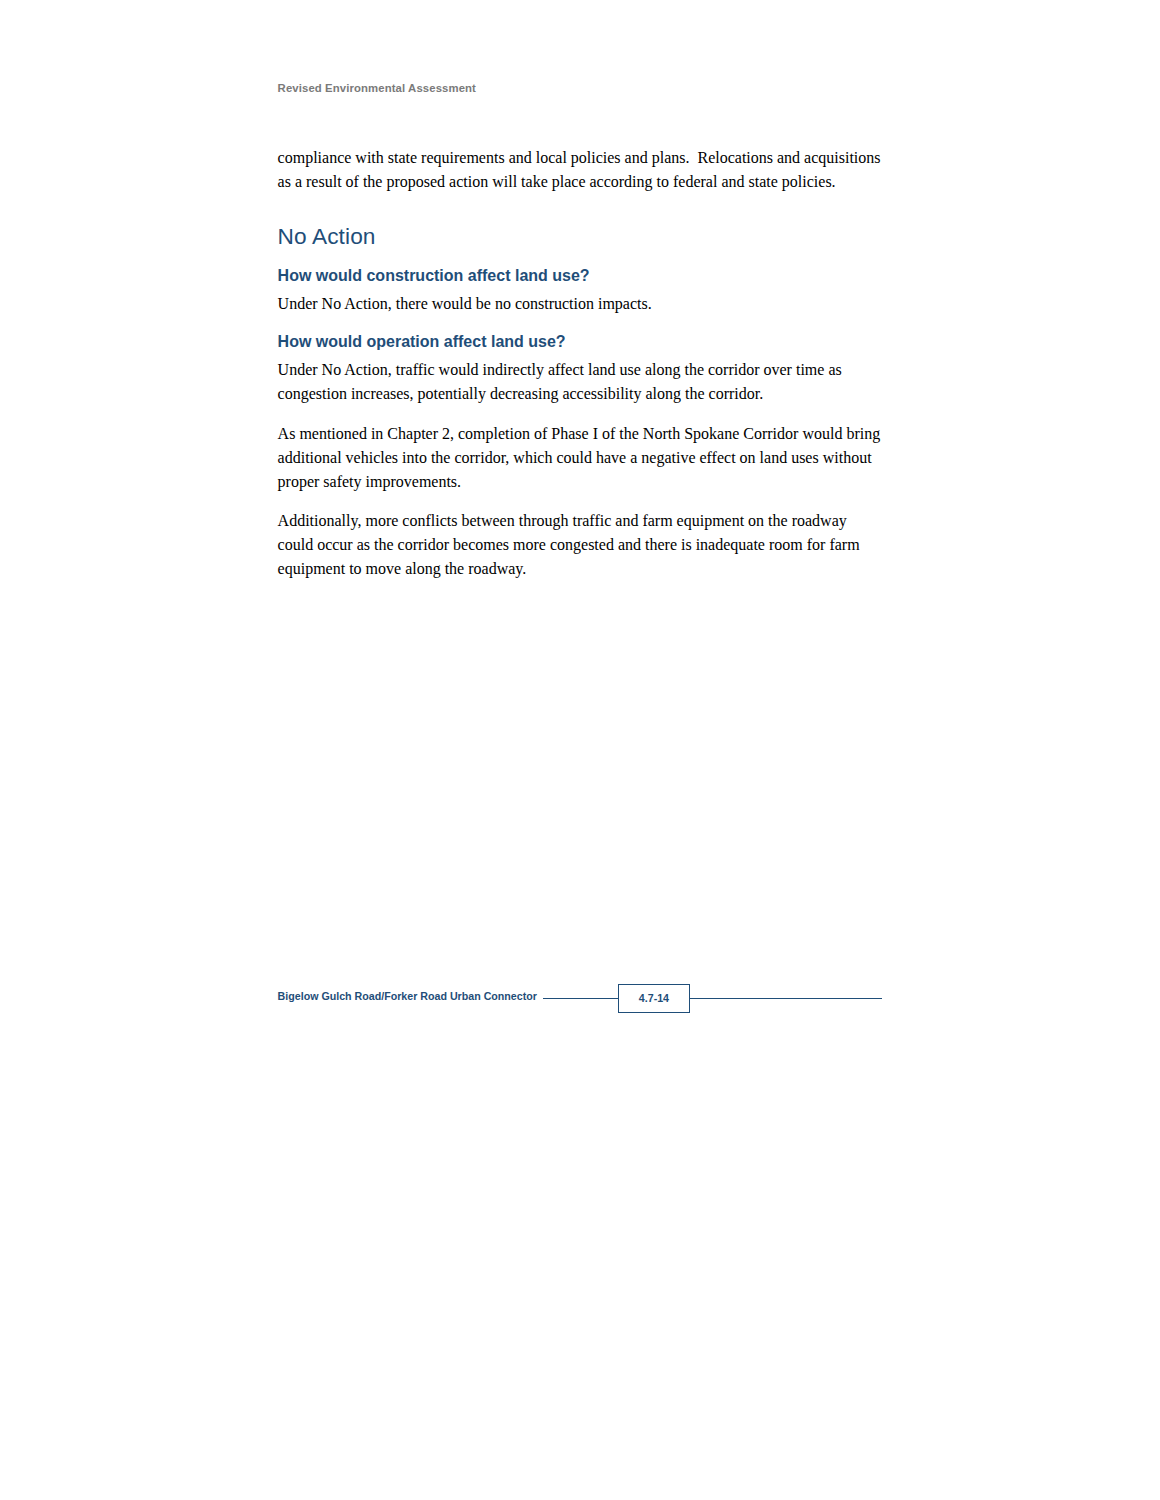Revised Environmental Assessment
compliance with state requirements and local policies and plans. Relocations and acquisitions as a result of the proposed action will take place according to federal and state policies.
No Action
How would construction affect land use?
Under No Action, there would be no construction impacts.
How would operation affect land use?
Under No Action, traffic would indirectly affect land use along the corridor over time as congestion increases, potentially decreasing accessibility along the corridor.
As mentioned in Chapter 2, completion of Phase I of the North Spokane Corridor would bring additional vehicles into the corridor, which could have a negative effect on land uses without proper safety improvements.
Additionally, more conflicts between through traffic and farm equipment on the roadway could occur as the corridor becomes more congested and there is inadequate room for farm equipment to move along the roadway.
Bigelow Gulch Road/Forker Road Urban Connector
4.7-14